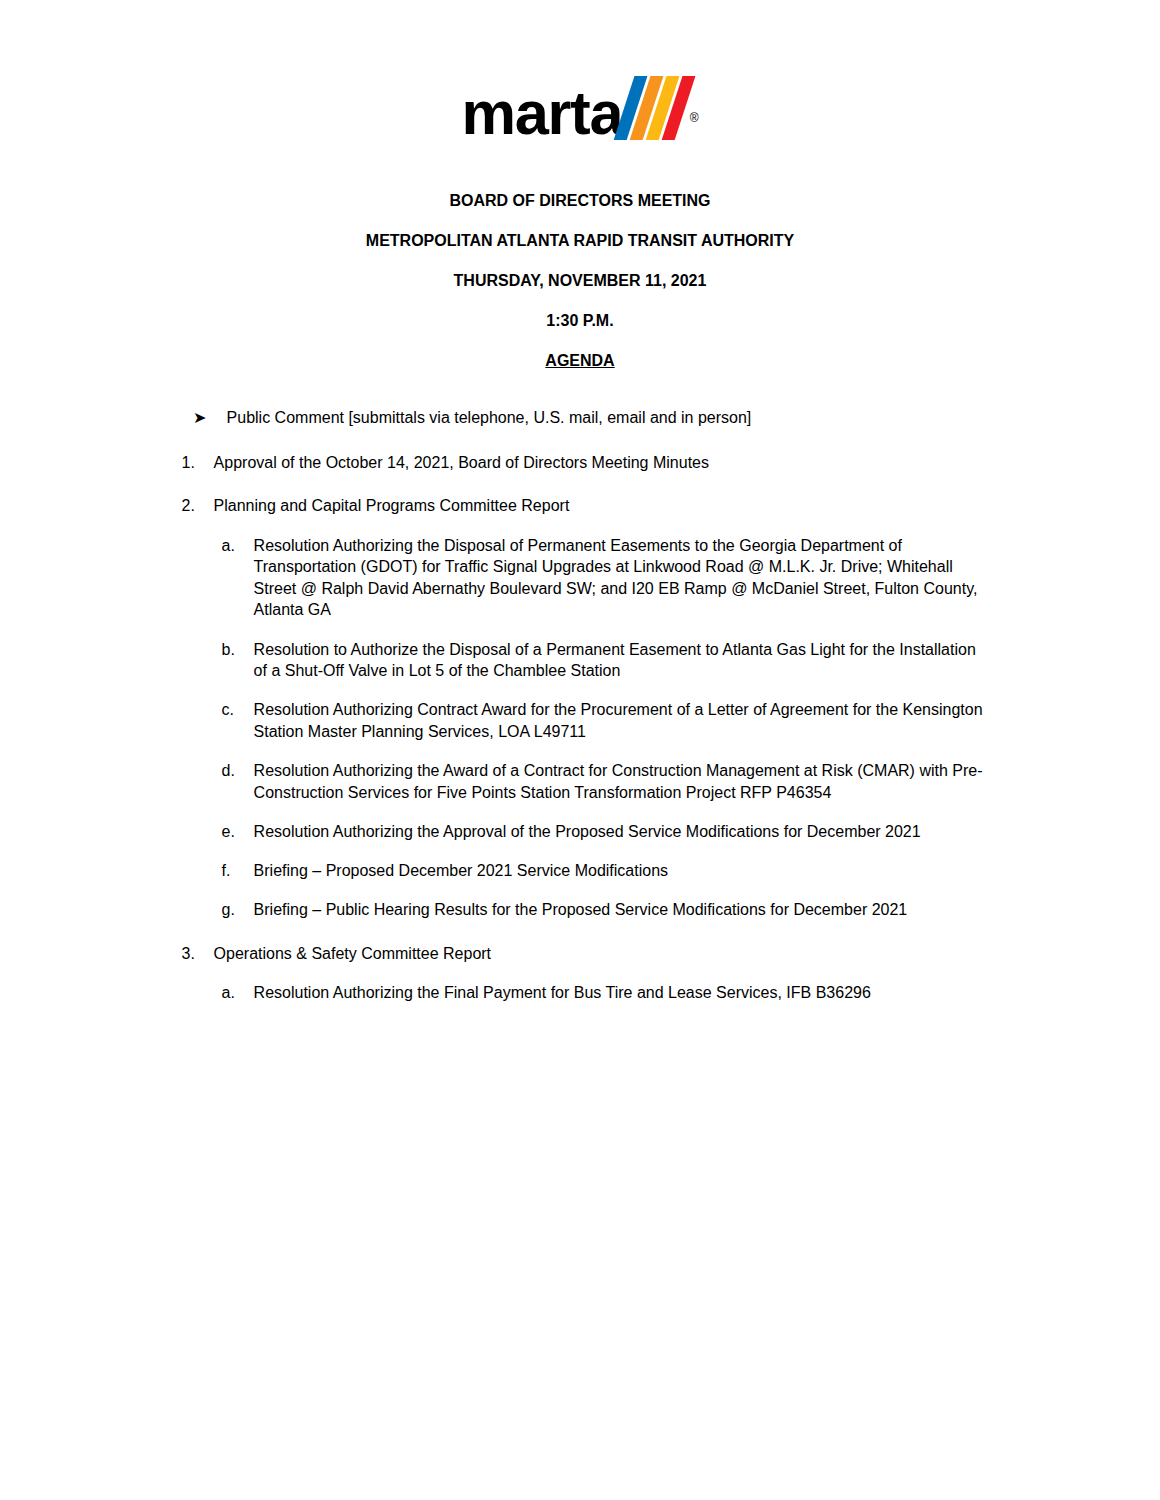marta ®
BOARD OF DIRECTORS MEETING
METROPOLITAN ATLANTA RAPID TRANSIT AUTHORITY
THURSDAY, NOVEMBER 11, 2021
1:30 P.M.
AGENDA
➤Public Comment [submittals via telephone, U.S. mail, email and in person]
Approval of the October 14, 2021, Board of Directors Meeting Minutes
Planning and Capital Programs Committee Report
Resolution Authorizing the Disposal of Permanent Easements to the Georgia Department of Transportation (GDOT) for Traffic Signal Upgrades at Linkwood Road @ M.L.K. Jr. Drive; Whitehall Street @ Ralph David Abernathy Boulevard SW; and I20 EB Ramp @ McDaniel Street, Fulton County, Atlanta GA
Resolution to Authorize the Disposal of a Permanent Easement to Atlanta Gas Light for the Installation of a Shut-Off Valve in Lot 5 of the Chamblee Station
Resolution Authorizing Contract Award for the Procurement of a Letter of Agreement for the Kensington Station Master Planning Services, LOA L49711
Resolution Authorizing the Award of a Contract for Construction Management at Risk (CMAR) with Pre-Construction Services for Five Points Station Transformation Project RFP P46354
Resolution Authorizing the Approval of the Proposed Service Modifications for December 2021
Briefing – Proposed December 2021 Service Modifications
Briefing – Public Hearing Results for the Proposed Service Modifications for December 2021
Operations & Safety Committee Report
Resolution Authorizing the Final Payment for Bus Tire and Lease Services, IFB B36296